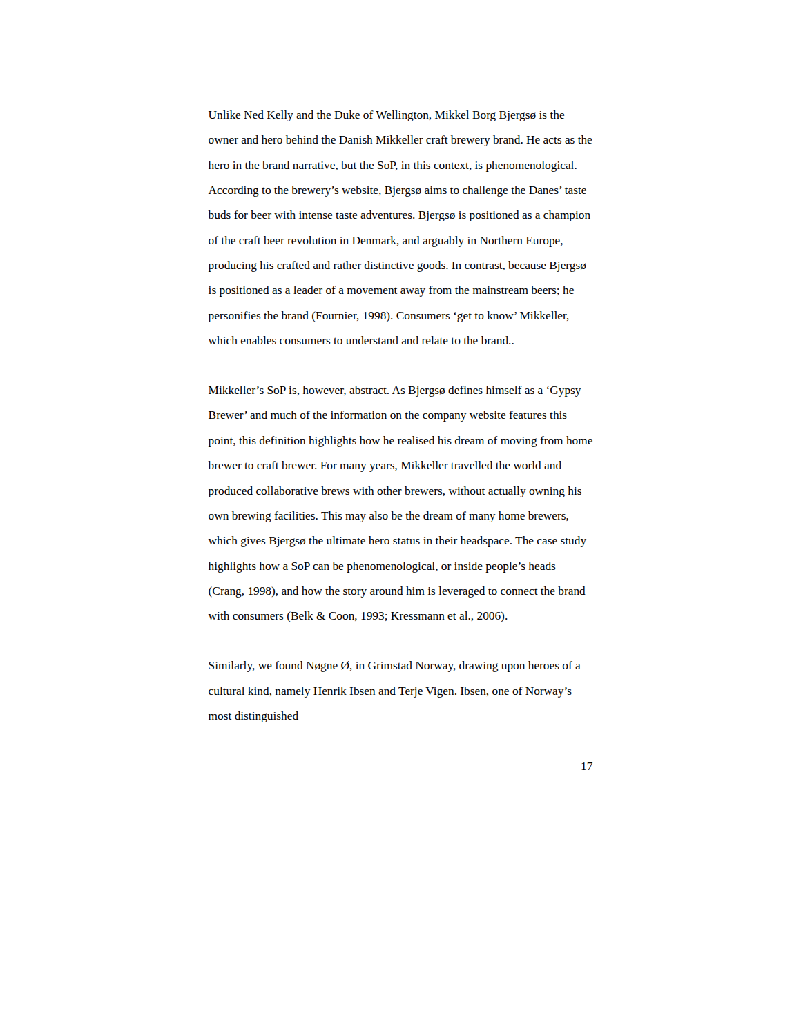Unlike Ned Kelly and the Duke of Wellington, Mikkel Borg Bjergsø is the owner and hero behind the Danish Mikkeller craft brewery brand. He acts as the hero in the brand narrative, but the SoP, in this context, is phenomenological. According to the brewery’s website, Bjergsø aims to challenge the Danes’ taste buds for beer with intense taste adventures. Bjergsø is positioned as a champion of the craft beer revolution in Denmark, and arguably in Northern Europe, producing his crafted and rather distinctive goods. In contrast, because Bjergsø is positioned as a leader of a movement away from the mainstream beers; he personifies the brand (Fournier, 1998). Consumers ‘get to know’ Mikkeller, which enables consumers to understand and relate to the brand..
Mikkeller’s SoP is, however, abstract. As Bjergsø defines himself as a ‘Gypsy Brewer’ and much of the information on the company website features this point, this definition highlights how he realised his dream of moving from home brewer to craft brewer. For many years, Mikkeller travelled the world and produced collaborative brews with other brewers, without actually owning his own brewing facilities. This may also be the dream of many home brewers, which gives Bjergsø the ultimate hero status in their headspace. The case study highlights how a SoP can be phenomenological, or inside people’s heads (Crang, 1998), and how the story around him is leveraged to connect the brand with consumers (Belk & Coon, 1993; Kressmann et al., 2006).
Similarly, we found Nøgne Ø, in Grimstad Norway, drawing upon heroes of a cultural kind, namely Henrik Ibsen and Terje Vigen. Ibsen, one of Norway’s most distinguished
17